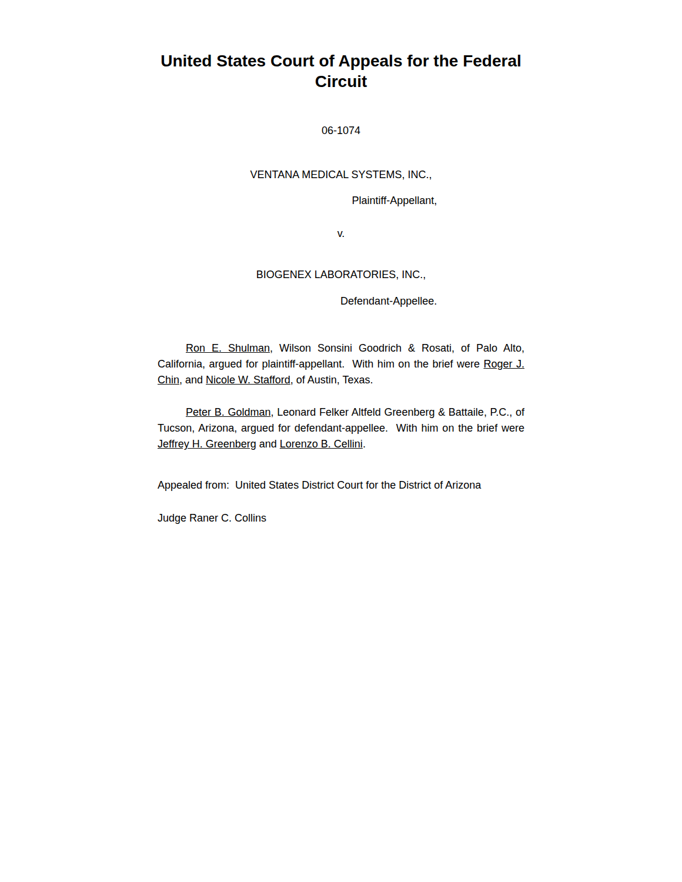United States Court of Appeals for the Federal Circuit
06-1074
VENTANA MEDICAL SYSTEMS, INC.,
Plaintiff-Appellant,
v.
BIOGENEX LABORATORIES, INC.,
Defendant-Appellee.
Ron E. Shulman, Wilson Sonsini Goodrich & Rosati, of Palo Alto, California, argued for plaintiff-appellant. With him on the brief were Roger J. Chin, and Nicole W. Stafford, of Austin, Texas.
Peter B. Goldman, Leonard Felker Altfeld Greenberg & Battaile, P.C., of Tucson, Arizona, argued for defendant-appellee. With him on the brief were Jeffrey H. Greenberg and Lorenzo B. Cellini.
Appealed from: United States District Court for the District of Arizona
Judge Raner C. Collins